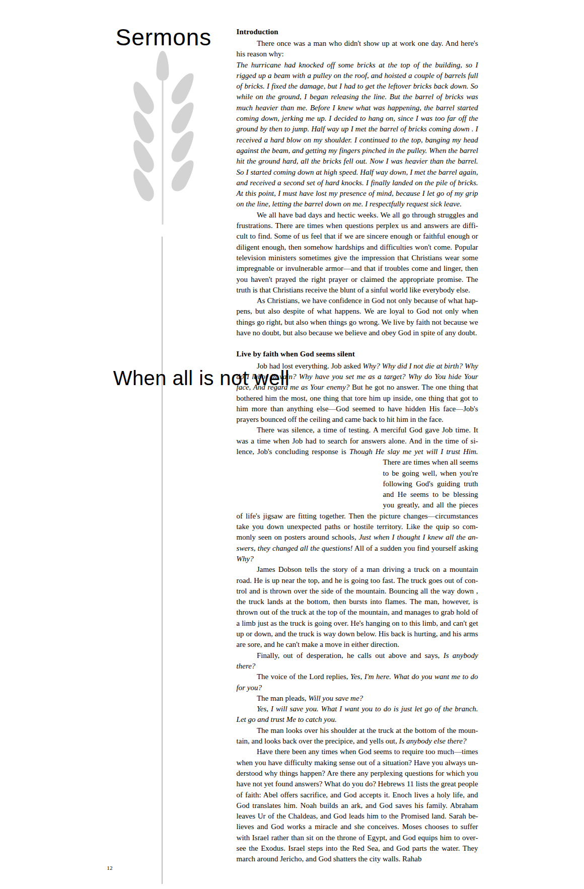Sermons
When all is not well
Introduction
There once was a man who didn't show up at work one day. And here's his reason why:
The hurricane had knocked off some bricks at the top of the building, so I rigged up a beam with a pulley on the roof, and hoisted a couple of barrels full of bricks. I fixed the damage, but I had to get the leftover bricks back down. So while on the ground, I began releasing the line. But the barrel of bricks was much heavier than me. Before I knew what was happening, the barrel started coming down, jerking me up. I decided to hang on, since I was too far off the ground by then to jump. Half way up I met the barrel of bricks coming down . I received a hard blow on my shoulder. I continued to the top, banging my head against the beam, and getting my fingers pinched in the pulley. When the barrel hit the ground hard, all the bricks fell out. Now I was heavier than the barrel. So I started coming down at high speed. Half way down, I met the barrel again, and received a second set of hard knocks. I finally landed on the pile of bricks. At this point, I must have lost my presence of mind, because I let go of my grip on the line, letting the barrel down on me. I respectfully request sick leave.
We all have bad days and hectic weeks. We all go through struggles and frustrations. There are times when questions perplex us and answers are difficult to find. Some of us feel that if we are sincere enough or faithful enough or diligent enough, then somehow hardships and difficulties won't come. Popular television ministers sometimes give the impression that Christians wear some impregnable or invulnerable armor—and that if troubles come and linger, then you haven't prayed the right prayer or claimed the appropriate promise. The truth is that Christians receive the blunt of a sinful world like everybody else.
As Christians, we have confidence in God not only because of what happens, but also despite of what happens. We are loyal to God not only when things go right, but also when things go wrong. We live by faith not because we have no doubt, but also because we believe and obey God in spite of any doubt.
Live by faith when God seems silent
Job had lost everything. Job asked Why? Why did I not die at birth? Why do I labor in vain? Why have you set me as a target? Why do You hide Your face, And regard me as Your enemy? But he got no answer. The one thing that bothered him the most, one thing that tore him up inside, one thing that got to him more than anything else—God seemed to have hidden His face—Job's prayers bounced off the ceiling and came back to hit him in the face.
There was silence, a time of testing. A merciful God gave Job time. It was a time when Job had to search for answers alone. And in the time of silence, Job's concluding response is Though He slay me yet will I trust Him. There are times when all seems to be going well, when you're following God's guiding truth and He seems to be blessing you greatly, and all the pieces of life's jigsaw are fitting together. Then the picture changes—circumstances take you down unexpected paths or hostile territory. Like the quip so commonly seen on posters around schools, Just when I thought I knew all the answers, they changed all the questions! All of a sudden you find yourself asking Why?
James Dobson tells the story of a man driving a truck on a mountain road. He is up near the top, and he is going too fast. The truck goes out of control and is thrown over the side of the mountain. Bouncing all the way down , the truck lands at the bottom, then bursts into flames. The man, however, is thrown out of the truck at the top of the mountain, and manages to grab hold of a limb just as the truck is going over. He's hanging on to this limb, and can't get up or down, and the truck is way down below. His back is hurting, and his arms are sore, and he can't make a move in either direction.
Finally, out of desperation, he calls out above and says, Is anybody there?
The voice of the Lord replies, Yes, I'm here. What do you want me to do for you?
The man pleads, Will you save me?
Yes, I will save you. What I want you to do is just let go of the branch. Let go and trust Me to catch you.
The man looks over his shoulder at the truck at the bottom of the mountain, and looks back over the precipice, and yells out, Is anybody else there?
Have there been any times when God seems to require too much—times when you have difficulty making sense out of a situation? Have you always understood why things happen? Are there any perplexing questions for which you have not yet found answers? What do you do? Hebrews 11 lists the great people of faith: Abel offers sacrifice, and God accepts it. Enoch lives a holy life, and God translates him. Noah builds an ark, and God saves his family. Abraham leaves Ur of the Chaldeas, and God leads him to the Promised land. Sarah believes and God works a miracle and she conceives. Moses chooses to suffer with Israel rather than sit on the throne of Egypt, and God equips him to oversee the Exodus. Israel steps into the Red Sea, and God parts the water. They march around Jericho, and God shatters the city walls. Rahab
12